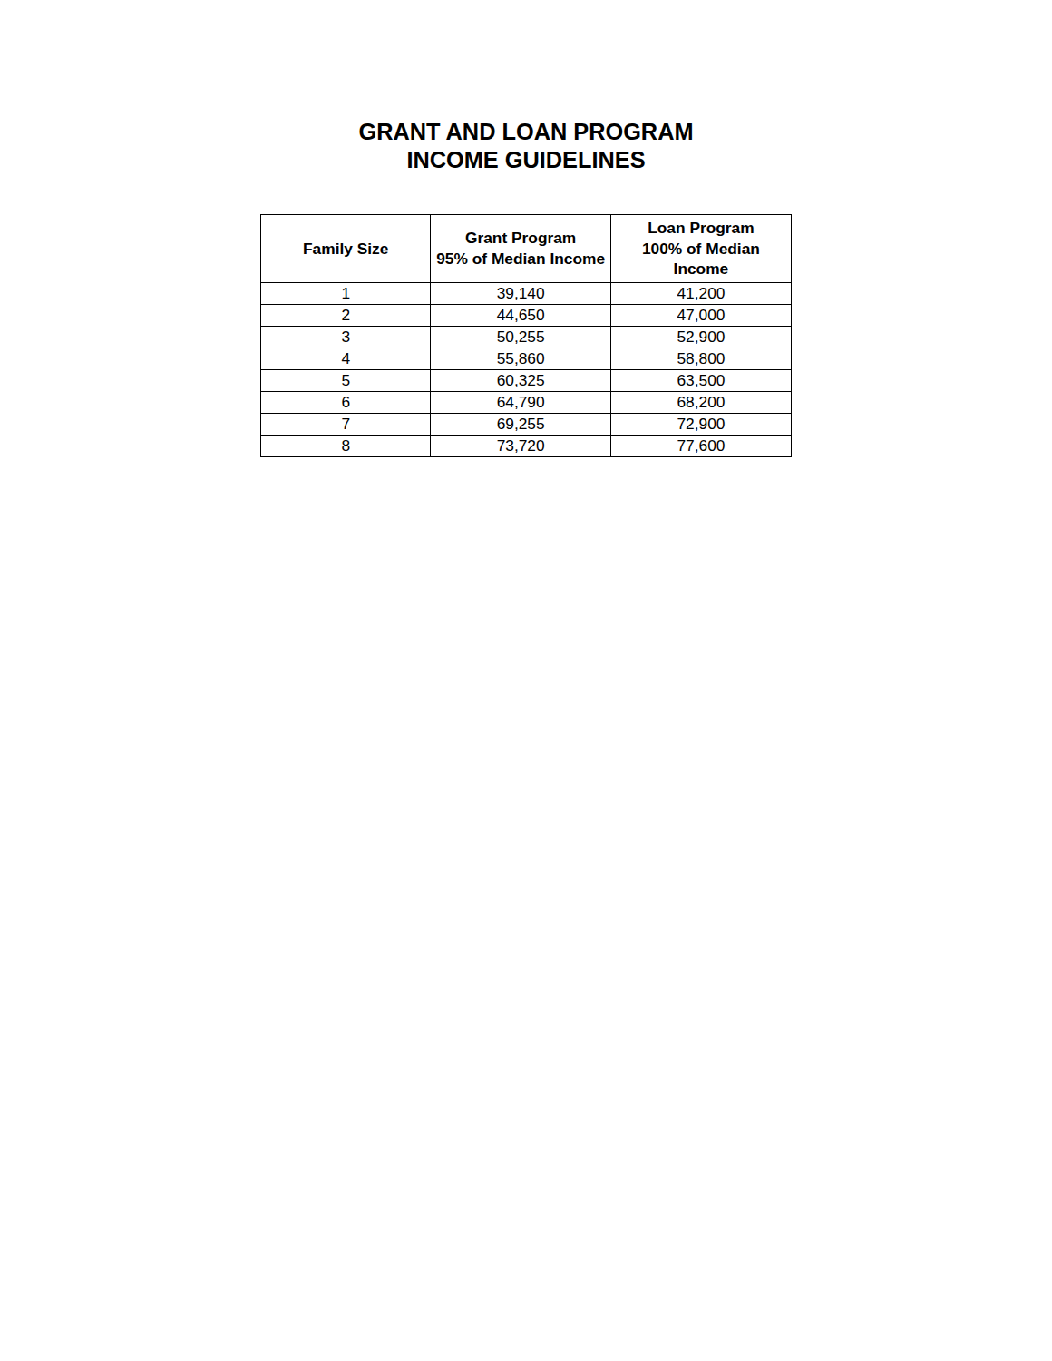GRANT AND LOAN PROGRAM
INCOME GUIDELINES
| Family Size | Grant Program 95% of Median Income | Loan Program 100% of Median Income |
| --- | --- | --- |
| 1 | 39,140 | 41,200 |
| 2 | 44,650 | 47,000 |
| 3 | 50,255 | 52,900 |
| 4 | 55,860 | 58,800 |
| 5 | 60,325 | 63,500 |
| 6 | 64,790 | 68,200 |
| 7 | 69,255 | 72,900 |
| 8 | 73,720 | 77,600 |